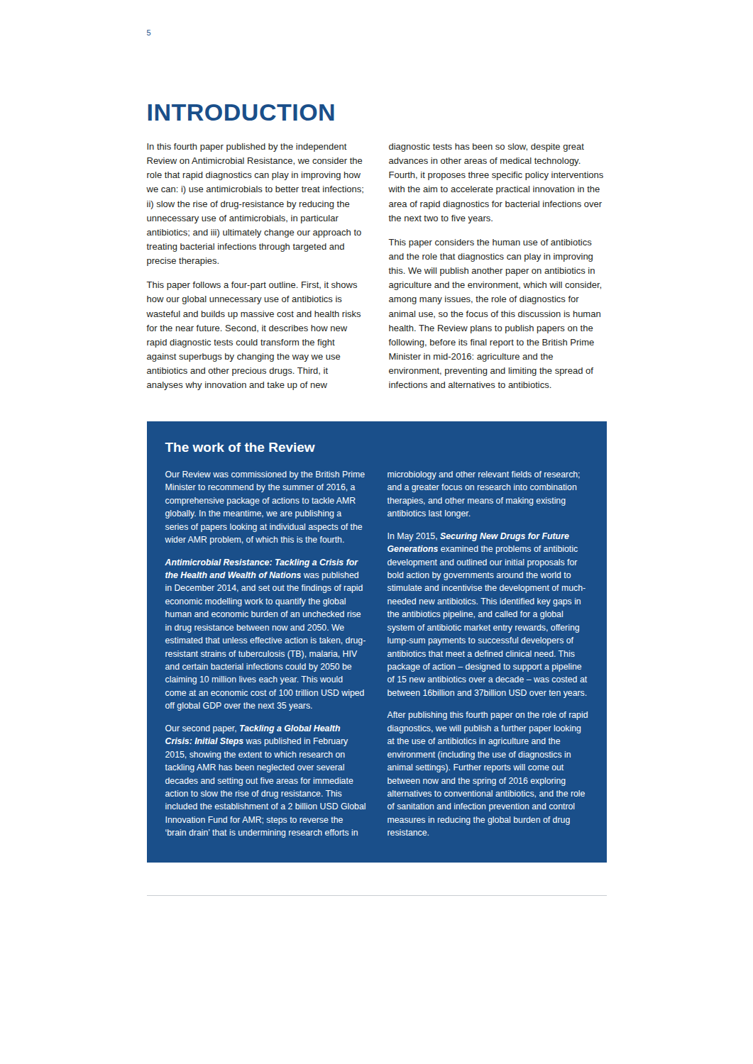5
INTRODUCTION
In this fourth paper published by the independent Review on Antimicrobial Resistance, we consider the role that rapid diagnostics can play in improving how we can: i) use antimicrobials to better treat infections; ii) slow the rise of drug-resistance by reducing the unnecessary use of antimicrobials, in particular antibiotics; and iii) ultimately change our approach to treating bacterial infections through targeted and precise therapies.
This paper follows a four-part outline. First, it shows how our global unnecessary use of antibiotics is wasteful and builds up massive cost and health risks for the near future. Second, it describes how new rapid diagnostic tests could transform the fight against superbugs by changing the way we use antibiotics and other precious drugs. Third, it analyses why innovation and take up of new diagnostic tests has been so slow, despite great advances in other areas of medical technology. Fourth, it proposes three specific policy interventions with the aim to accelerate practical innovation in the area of rapid diagnostics for bacterial infections over the next two to five years.
This paper considers the human use of antibiotics and the role that diagnostics can play in improving this. We will publish another paper on antibiotics in agriculture and the environment, which will consider, among many issues, the role of diagnostics for animal use, so the focus of this discussion is human health. The Review plans to publish papers on the following, before its final report to the British Prime Minister in mid-2016: agriculture and the environment, preventing and limiting the spread of infections and alternatives to antibiotics.
The work of the Review
Our Review was commissioned by the British Prime Minister to recommend by the summer of 2016, a comprehensive package of actions to tackle AMR globally. In the meantime, we are publishing a series of papers looking at individual aspects of the wider AMR problem, of which this is the fourth.
Antimicrobial Resistance: Tackling a Crisis for the Health and Wealth of Nations was published in December 2014, and set out the findings of rapid economic modelling work to quantify the global human and economic burden of an unchecked rise in drug resistance between now and 2050. We estimated that unless effective action is taken, drug-resistant strains of tuberculosis (TB), malaria, HIV and certain bacterial infections could by 2050 be claiming 10 million lives each year. This would come at an economic cost of 100 trillion USD wiped off global GDP over the next 35 years.
Our second paper, Tackling a Global Health Crisis: Initial Steps was published in February 2015, showing the extent to which research on tackling AMR has been neglected over several decades and setting out five areas for immediate action to slow the rise of drug resistance. This included the establishment of a 2 billion USD Global Innovation Fund for AMR; steps to reverse the ‘brain drain’ that is undermining research efforts in microbiology and other relevant fields of research; and a greater focus on research into combination therapies, and other means of making existing antibiotics last longer.
In May 2015, Securing New Drugs for Future Generations examined the problems of antibiotic development and outlined our initial proposals for bold action by governments around the world to stimulate and incentivise the development of much-needed new antibiotics. This identified key gaps in the antibiotics pipeline, and called for a global system of antibiotic market entry rewards, offering lump-sum payments to successful developers of antibiotics that meet a defined clinical need. This package of action – designed to support a pipeline of 15 new antibiotics over a decade – was costed at between 16billion and 37billion USD over ten years.
After publishing this fourth paper on the role of rapid diagnostics, we will publish a further paper looking at the use of antibiotics in agriculture and the environment (including the use of diagnostics in animal settings). Further reports will come out between now and the spring of 2016 exploring alternatives to conventional antibiotics, and the role of sanitation and infection prevention and control measures in reducing the global burden of drug resistance.